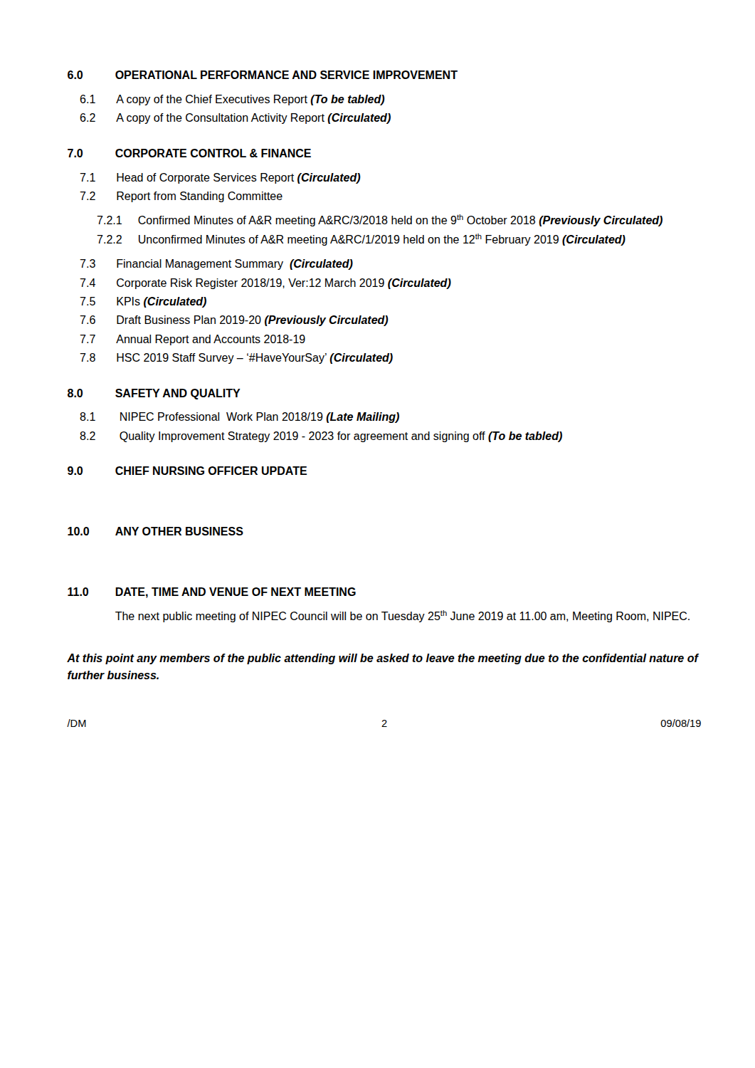6.0 Operational Performance and Service Improvement
6.1 A copy of the Chief Executives Report (To be tabled)
6.2 A copy of the Consultation Activity Report (Circulated)
7.0 Corporate Control & Finance
7.1 Head of Corporate Services Report (Circulated)
7.2 Report from Standing Committee
7.2.1 Confirmed Minutes of A&R meeting A&RC/3/2018 held on the 9th October 2018 (Previously Circulated)
7.2.2 Unconfirmed Minutes of A&R meeting A&RC/1/2019 held on the 12th February 2019 (Circulated)
7.3 Financial Management Summary (Circulated)
7.4 Corporate Risk Register 2018/19, Ver:12 March 2019 (Circulated)
7.5 KPIs (Circulated)
7.6 Draft Business Plan 2019-20 (Previously Circulated)
7.7 Annual Report and Accounts 2018-19
7.8 HSC 2019 Staff Survey – ‘#HaveYourSay’ (Circulated)
8.0 Safety and Quality
8.1 NIPEC Professional Work Plan 2018/19 (Late Mailing)
8.2 Quality Improvement Strategy 2019 - 2023 for agreement and signing off (To be tabled)
9.0 Chief Nursing Officer Update
10.0 Any Other Business
11.0 Date, Time and Venue of Next Meeting
The next public meeting of NIPEC Council will be on Tuesday 25th June 2019 at 11.00 am, Meeting Room, NIPEC.
At this point any members of the public attending will be asked to leave the meeting due to the confidential nature of further business.
/DM
2
09/08/19